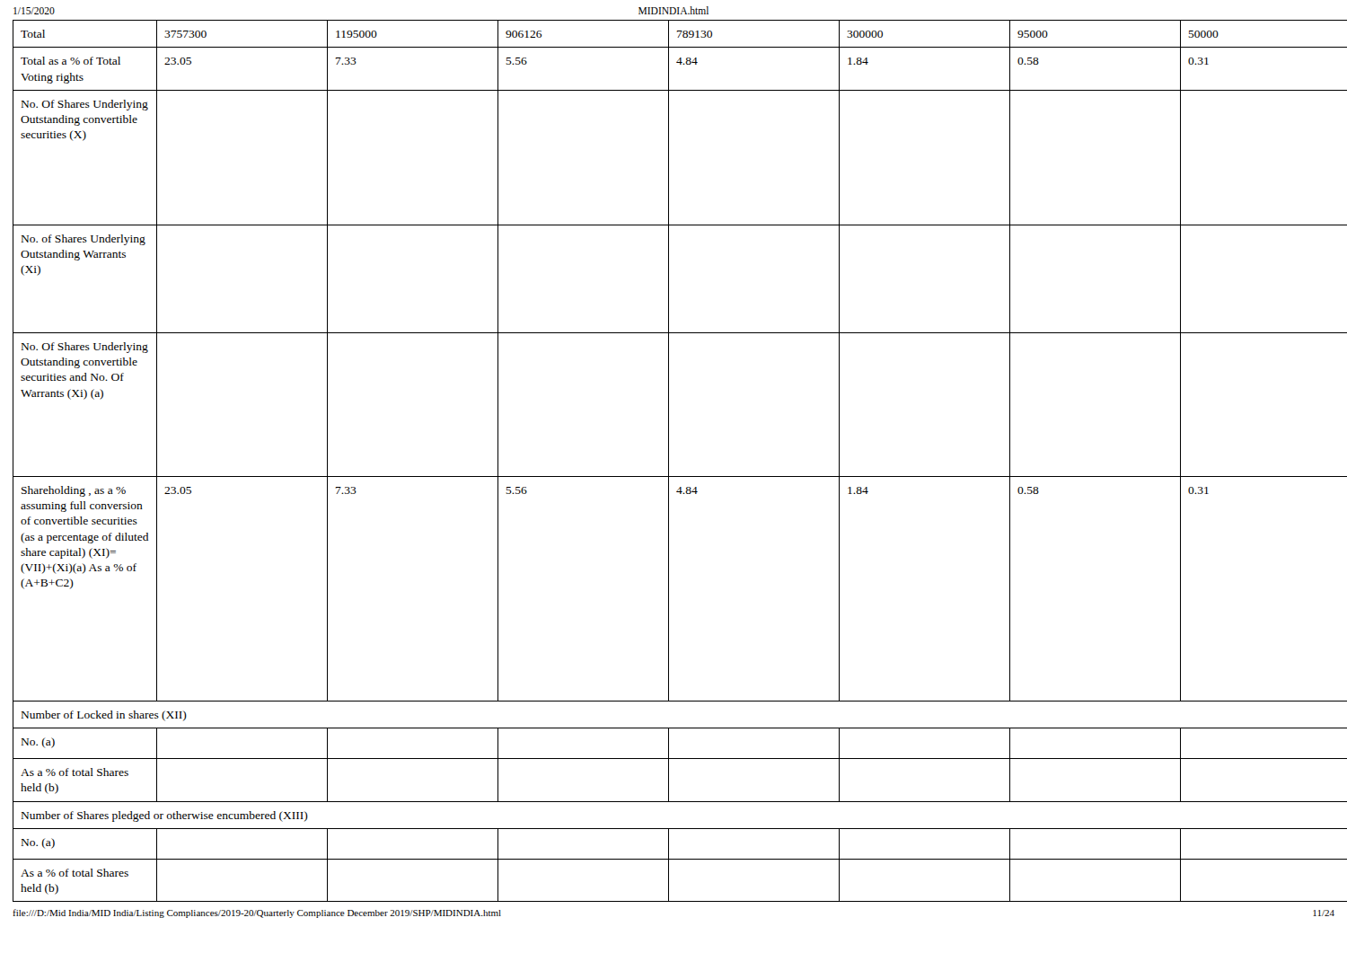1/15/2020
MIDINDIA.html
| Total | 3757300 | 1195000 | 906126 | 789130 | 300000 | 95000 | 50000 |
| Total as a % of Total Voting rights | 23.05 | 7.33 | 5.56 | 4.84 | 1.84 | 0.58 | 0.31 |
| No. Of Shares Underlying Outstanding convertible securities (X) | | | | | | | |
| No. of Shares Underlying Outstanding Warrants (Xi) | | | | | | | |
| No. Of Shares Underlying Outstanding convertible securities and No. Of Warrants (Xi) (a) | | | | | | | |
| Shareholding , as a % assuming full conversion of convertible securities (as a percentage of diluted share capital) (XI)= (VII)+(Xi)(a) As a % of (A+B+C2) | 23.05 | 7.33 | 5.56 | 4.84 | 1.84 | 0.58 | 0.31 |
| Number of Locked in shares (XII) |
| No. (a) | | | | | | | |
| As a % of total Shares held (b) | | | | | | | |
| Number of Shares pledged or otherwise encumbered (XIII) |
| No. (a) | | | | | | | |
| As a % of total Shares held (b) | | | | | | | |
file:///D:/Mid India/MID India/Listing Compliances/2019-20/Quarterly Compliance December 2019/SHP/MIDINDIA.html
11/24